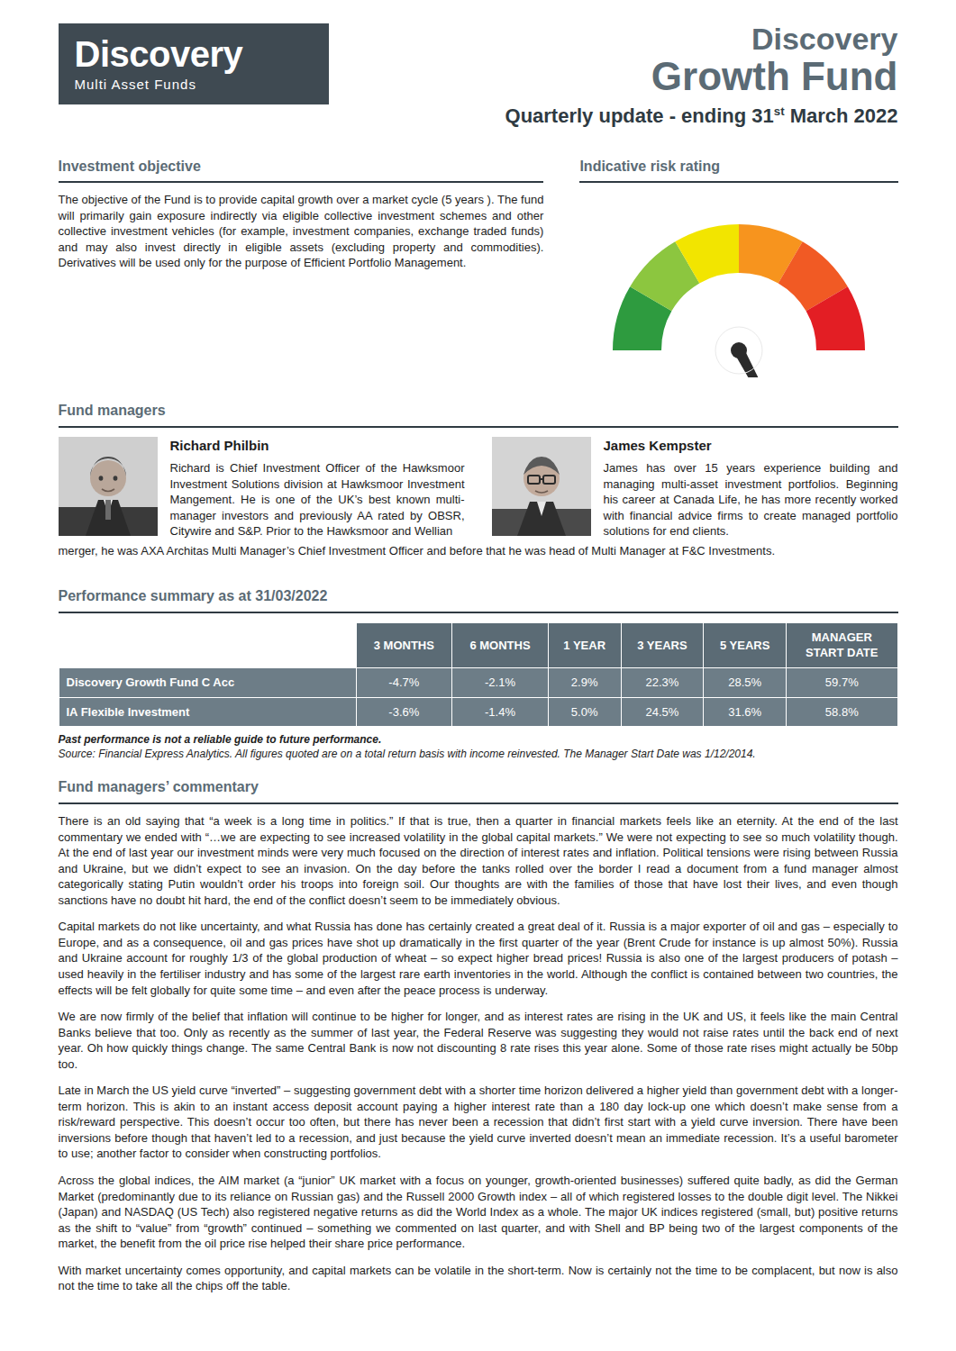Discovery
Multi Asset Funds
Discovery
Growth Fund
Quarterly update - ending 31st March 2022
Investment objective
The objective of the Fund is to provide capital growth over a market cycle (5 years ). The fund will primarily gain exposure indirectly via eligible collective investment schemes and other collective investment vehicles (for example, investment companies, exchange traded funds) and may also invest directly in eligible assets (excluding property and commodities). Derivatives will be used only for the purpose of Efficient Portfolio Management.
Indicative risk rating
Fund managers
Richard Philbin
Richard is Chief Investment Officer of the Hawksmoor Investment Solutions division at Hawksmoor Investment Mangement. He is one of the UK’s best known multi-manager investors and previously AA rated by OBSR, Citywire and S&P. Prior to the Hawksmoor and Wellian
James Kempster
James has over 15 years experience building and managing multi-asset investment portfolios. Beginning his career at Canada Life, he has more recently worked with financial advice firms to create managed portfolio solutions for end clients.
merger, he was AXA Architas Multi Manager’s Chief Investment Officer and before that he was head of Multi Manager at F&C Investments.
Performance summary as at 31/03/2022
| | 3 MONTHS | 6 MONTHS | 1 YEAR | 3 YEARS | 5 YEARS | MANAGER START DATE |
| --- | --- | --- | --- | --- | --- | --- |
| Discovery Growth Fund C Acc | -4.7% | -2.1% | 2.9% | 22.3% | 28.5% | 59.7% |
| IA Flexible Investment | -3.6% | -1.4% | 5.0% | 24.5% | 31.6% | 58.8% |
Past performance is not a reliable guide to future performance.
Source: Financial Express Analytics. All figures quoted are on a total return basis with income reinvested. The Manager Start Date was 1/12/2014.
Fund managers’ commentary
There is an old saying that “a week is a long time in politics.” If that is true, then a quarter in financial markets feels like an eternity. At the end of the last commentary we ended with “…we are expecting to see increased volatility in the global capital markets.” We were not expecting to see so much volatility though. At the end of last year our investment minds were very much focused on the direction of interest rates and inflation. Political tensions were rising between Russia and Ukraine, but we didn’t expect to see an invasion. On the day before the tanks rolled over the border I read a document from a fund manager almost categorically stating Putin wouldn’t order his troops into foreign soil. Our thoughts are with the families of those that have lost their lives, and even though sanctions have no doubt hit hard, the end of the conflict doesn’t seem to be immediately obvious.
Capital markets do not like uncertainty, and what Russia has done has certainly created a great deal of it. Russia is a major exporter of oil and gas – especially to Europe, and as a consequence, oil and gas prices have shot up dramatically in the first quarter of the year (Brent Crude for instance is up almost 50%). Russia and Ukraine account for roughly 1/3 of the global production of wheat – so expect higher bread prices! Russia is also one of the largest producers of potash – used heavily in the fertiliser industry and has some of the largest rare earth inventories in the world. Although the conflict is contained between two countries, the effects will be felt globally for quite some time – and even after the peace process is underway.
We are now firmly of the belief that inflation will continue to be higher for longer, and as interest rates are rising in the UK and US, it feels like the main Central Banks believe that too. Only as recently as the summer of last year, the Federal Reserve was suggesting they would not raise rates until the back end of next year. Oh how quickly things change. The same Central Bank is now not discounting 8 rate rises this year alone. Some of those rate rises might actually be 50bp too.
Late in March the US yield curve “inverted” – suggesting government debt with a shorter time horizon delivered a higher yield than government debt with a longer-term horizon. This is akin to an instant access deposit account paying a higher interest rate than a 180 day lock-up one which doesn’t make sense from a risk/reward perspective. This doesn’t occur too often, but there has never been a recession that didn’t first start with a yield curve inversion. There have been inversions before though that haven’t led to a recession, and just because the yield curve inverted doesn’t mean an immediate recession. It’s a useful barometer to use; another factor to consider when constructing portfolios.
Across the global indices, the AIM market (a “junior” UK market with a focus on younger, growth-oriented businesses) suffered quite badly, as did the German Market (predominantly due to its reliance on Russian gas) and the Russell 2000 Growth index – all of which registered losses to the double digit level. The Nikkei (Japan) and NASDAQ (US Tech) also registered negative returns as did the World Index as a whole. The major UK indices registered (small, but) positive returns as the shift to “value” from “growth” continued – something we commented on last quarter, and with Shell and BP being two of the largest components of the market, the benefit from the oil price rise helped their share price performance.
With market uncertainty comes opportunity, and capital markets can be volatile in the short-term. Now is certainly not the time to be complacent, but now is also not the time to take all the chips off the table.